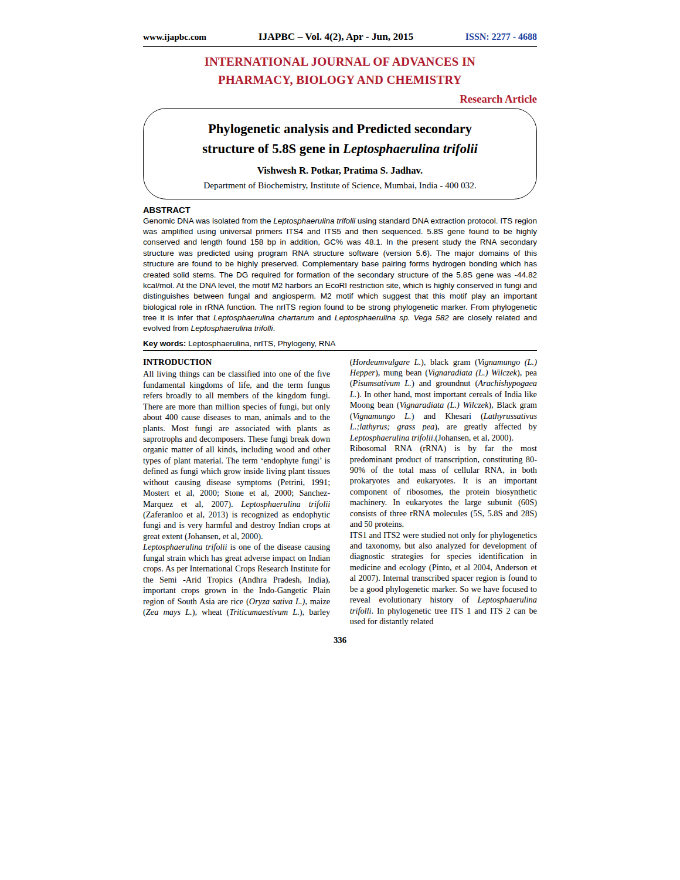www.ijapbc.com IJAPBC – Vol. 4(2), Apr - Jun, 2015 ISSN: 2277 - 4688
INTERNATIONAL JOURNAL OF ADVANCES IN
PHARMACY, BIOLOGY AND CHEMISTRY
Research Article
Phylogenetic analysis and Predicted secondary
structure of 5.8S gene in Leptosphaerulina trifolii
Vishwesh R. Potkar, Pratima S. Jadhav.
Department of Biochemistry, Institute of Science, Mumbai, India - 400 032.
ABSTRACT
Genomic DNA was isolated from the Leptosphaerulina trifolii using standard DNA extraction protocol. ITS region was amplified using universal primers ITS4 and ITS5 and then sequenced. 5.8S gene found to be highly conserved and length found 158 bp in addition, GC% was 48.1. In the present study the RNA secondary structure was predicted using program RNA structure software (version 5.6). The major domains of this structure are found to be highly preserved. Complementary base pairing forms hydrogen bonding which has created solid stems. The DG required for formation of the secondary structure of the 5.8S gene was -44.82 kcal/mol. At the DNA level, the motif M2 harbors an EcoRI restriction site, which is highly conserved in fungi and distinguishes between fungal and angiosperm. M2 motif which suggest that this motif play an important biological role in rRNA function. The nrITS region found to be strong phylogenetic marker. From phylogenetic tree it is infer that Leptosphaerulina chartarum and Leptosphaerulina sp. Vega 582 are closely related and evolved from Leptosphaerulina trifolli.
Key words: Leptosphaerulina, nrITS, Phylogeny, RNA
INTRODUCTION
All living things can be classified into one of the five fundamental kingdoms of life, and the term fungus refers broadly to all members of the kingdom fungi. There are more than million species of fungi, but only about 400 cause diseases to man, animals and to the plants. Most fungi are associated with plants as saprotrophs and decomposers. These fungi break down organic matter of all kinds, including wood and other types of plant material. The term ‘endophyte fungi’ is defined as fungi which grow inside living plant tissues without causing disease symptoms (Petrini, 1991; Mostert et al, 2000; Stone et al, 2000; Sanchez-Marquez et al, 2007). Leptosphaerulina trifolii (Zaferanloo et al, 2013) is recognized as endophytic fungi and is very harmful and destroy Indian crops at great extent (Johansen, et al, 2000).
Leptosphaerulina trifolii is one of the disease causing fungal strain which has great adverse impact on Indian crops. As per International Crops Research Institute for the Semi -Arid Tropics (Andhra Pradesh, India), important crops grown in the Indo-Gangetic Plain region of South Asia are rice (Oryza sativa L.), maize (Zea mays L.), wheat (Triticumaestivum L.), barley (Hordeumvulgare L.), black gram (Vignamungo (L.) Hepper), mung bean (Vignaradiata (L.) Wilczek), pea (Pisumsativum L.) and groundnut (Arachishypogaea L.). In other hand, most important cereals of India like Moong bean (Vignaradiata (L.) Wilczek), Black gram (Vignamungo L.) and Khesari (Lathyrussativus L.;lathyrus; grass pea), are greatly affected by Leptosphaerulina trifolii.(Johansen, et al, 2000).
Ribosomal RNA (rRNA) is by far the most predominant product of transcription, constituting 80-90% of the total mass of cellular RNA, in both prokaryotes and eukaryotes. It is an important component of ribosomes, the protein biosynthetic machinery. In eukaryotes the large subunit (60S) consists of three rRNA molecules (5S, 5.8S and 28S) and 50 proteins.
ITS1 and ITS2 were studied not only for phylogenetics and taxonomy, but also analyzed for development of diagnostic strategies for species identification in medicine and ecology (Pinto, et al 2004, Anderson et al 2007). Internal transcribed spacer region is found to be a good phylogenetic marker. So we have focused to reveal evolutionary history of Leptosphaerulina trifolli. In phylogenetic tree ITS 1 and ITS 2 can be used for distantly related
336